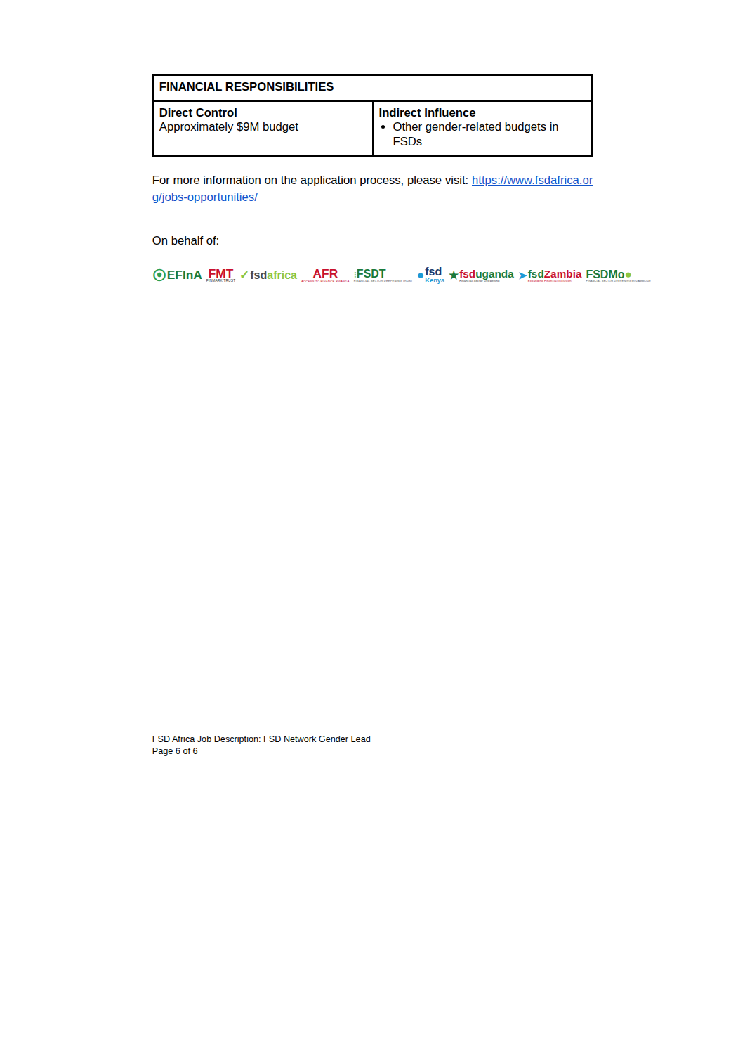| FINANCIAL RESPONSIBILITIES |
| Direct Control Approximately $9M budget | Indirect Influence Other gender-related budgets in FSDs |
For more information on the application process, please visit: https://www.fsdafrica.org/jobs-opportunities/
On behalf of:
⦿EFInA
FMT FINMARK TRUST
✓fsdafrica
AFR ACCESS TO FINANCE RWANDA
⁝FSDT FINANCIAL SECTOR DEEPENING TRUST
●
fsd Kenya
★
fsduganda Financial Sector Deepening
➤
fsdZambia Expanding Financial Inclusion
FSDMo● FINANCIAL SECTOR DEEPENING MOZAMBIQUE
FSD Africa Job Description: FSD Network Gender Lead
Page 6 of 6